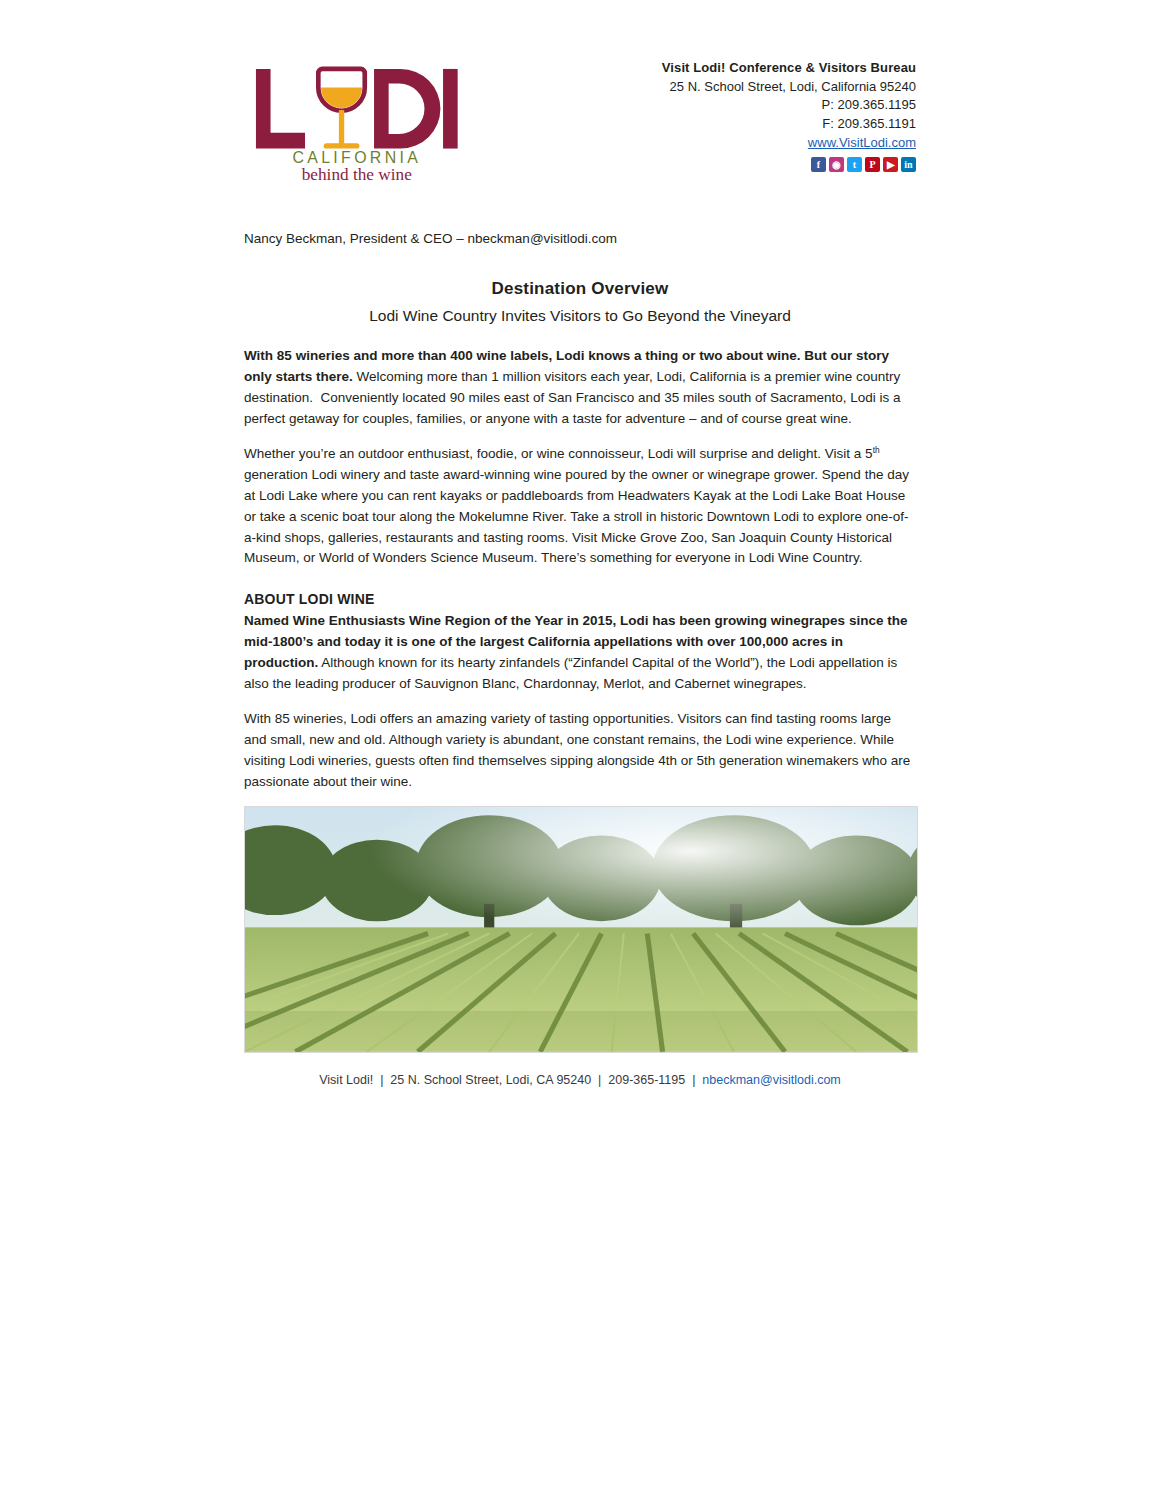CALIFORNIA behind the wine
Visit Lodi! Conference & Visitors Bureau
25 N. School Street, Lodi, California 95240
P: 209.365.1195
F: 209.365.1191
www.VisitLodi.com
f ◉ t P ▶ in
Nancy Beckman, President & CEO – nbeckman@visitlodi.com
Destination Overview
Lodi Wine Country Invites Visitors to Go Beyond the Vineyard
With 85 wineries and more than 400 wine labels, Lodi knows a thing or two about wine. But our story only starts there. Welcoming more than 1 million visitors each year, Lodi, California is a premier wine country destination. Conveniently located 90 miles east of San Francisco and 35 miles south of Sacramento, Lodi is a perfect getaway for couples, families, or anyone with a taste for adventure – and of course great wine.
Whether you’re an outdoor enthusiast, foodie, or wine connoisseur, Lodi will surprise and delight. Visit a 5th generation Lodi winery and taste award-winning wine poured by the owner or winegrape grower. Spend the day at Lodi Lake where you can rent kayaks or paddleboards from Headwaters Kayak at the Lodi Lake Boat House or take a scenic boat tour along the Mokelumne River. Take a stroll in historic Downtown Lodi to explore one-of-a-kind shops, galleries, restaurants and tasting rooms. Visit Micke Grove Zoo, San Joaquin County Historical Museum, or World of Wonders Science Museum. There’s something for everyone in Lodi Wine Country.
ABOUT LODI WINE
Named Wine Enthusiasts Wine Region of the Year in 2015, Lodi has been growing winegrapes since the mid-1800’s and today it is one of the largest California appellations with over 100,000 acres in production. Although known for its hearty zinfandels (“Zinfandel Capital of the World”), the Lodi appellation is also the leading producer of Sauvignon Blanc, Chardonnay, Merlot, and Cabernet winegrapes.
With 85 wineries, Lodi offers an amazing variety of tasting opportunities. Visitors can find tasting rooms large and small, new and old. Although variety is abundant, one constant remains, the Lodi wine experience. While visiting Lodi wineries, guests often find themselves sipping alongside 4th or 5th generation winemakers who are passionate about their wine.
Visit Lodi! | 25 N. School Street, Lodi, CA 95240 | 209-365-1195 | nbeckman@visitlodi.com